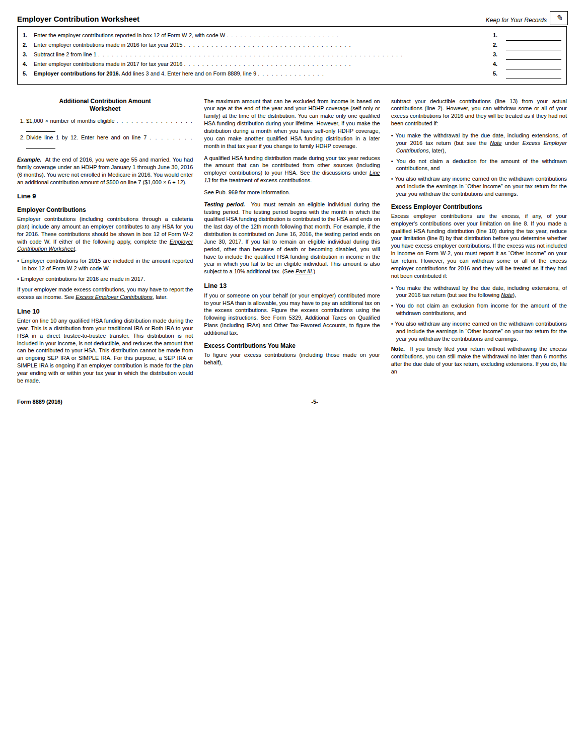Employer Contribution Worksheet
Keep for Your Records✎
| 1. | Enter the employer contributions reported in box 12 of Form W-2, with code W . . . . . . . . . . . . . . . . . . . . . . . . . | 1. | |
| 2. | Enter employer contributions made in 2016 for tax year 2015 . . . . . . . . . . . . . . . . . . . . . . . . . . . . . . . . . . . . . | 2. | |
| 3. | Subtract line 2 from line 1 . . . . . . . . . . . . . . . . . . . . . . . . . . . . . . . . . . . . . . . . . . . . . . . . . . . . . . . . . . . . . . . . . . . | 3. | |
| 4. | Enter employer contributions made in 2017 for tax year 2016 . . . . . . . . . . . . . . . . . . . . . . . . . . . . . . . . . . . . . | 4. | |
| 5. | Employer contributions for 2016. Add lines 3 and 4. Enter here and on Form 8889, line 9 . . . . . . . . . . . . . . . | 5. | |
Additional Contribution Amount
Worksheet
$1,000 × number of months eligible . . . . . . . . . . . . . . . .
Divide line 1 by 12. Enter here and on line 7 . . . . . . . .
Example. At the end of 2016, you were age 55 and married. You had family coverage under an HDHP from January 1 through June 30, 2016 (6 months). You were not enrolled in Medicare in 2016. You would enter an additional contribution amount of $500 on line 7 ($1,000 × 6 ÷ 12).
Line 9
Employer Contributions
Employer contributions (including contributions through a cafeteria plan) include any amount an employer contributes to any HSA for you for 2016. These contributions should be shown in box 12 of Form W-2 with code W. If either of the following apply, complete the Employer Contribution Worksheet.
Employer contributions for 2015 are included in the amount reported in box 12 of Form W-2 with code W.
Employer contributions for 2016 are made in 2017.
If your employer made excess contributions, you may have to report the excess as income. See Excess Employer Contributions, later.
Line 10
Enter on line 10 any qualified HSA funding distribution made during the year. This is a distribution from your traditional IRA or Roth IRA to your HSA in a direct trustee-to-trustee transfer. This distribution is not included in your income, is not deductible, and reduces the amount that can be contributed to your HSA. This distribution cannot be made from an ongoing SEP IRA or SIMPLE IRA. For this purpose, a SEP IRA or SIMPLE IRA is ongoing if an employer contribution is made for the plan year ending with or within your tax year in which the distribution would be made.
The maximum amount that can be excluded from income is based on your age at the end of the year and your HDHP coverage (self-only or family) at the time of the distribution. You can make only one qualified HSA funding distribution during your lifetime. However, if you make the distribution during a month when you have self-only HDHP coverage, you can make another qualified HSA funding distribution in a later month in that tax year if you change to family HDHP coverage.
A qualified HSA funding distribution made during your tax year reduces the amount that can be contributed from other sources (including employer contributions) to your HSA. See the discussions under Line 13 for the treatment of excess contributions.
See Pub. 969 for more information.
Testing period. You must remain an eligible individual during the testing period. The testing period begins with the month in which the qualified HSA funding distribution is contributed to the HSA and ends on the last day of the 12th month following that month. For example, if the distribution is contributed on June 16, 2016, the testing period ends on June 30, 2017. If you fail to remain an eligible individual during this period, other than because of death or becoming disabled, you will have to include the qualified HSA funding distribution in income in the year in which you fail to be an eligible individual. This amount is also subject to a 10% additional tax. (See Part III.)
Line 13
If you or someone on your behalf (or your employer) contributed more to your HSA than is allowable, you may have to pay an additional tax on the excess contributions. Figure the excess contributions using the following instructions. See Form 5329, Additional Taxes on Qualified Plans (Including IRAs) and Other Tax-Favored Accounts, to figure the additional tax.
Excess Contributions You Make
To figure your excess contributions (including those made on your behalf),
subtract your deductible contributions (line 13) from your actual contributions (line 2). However, you can withdraw some or all of your excess contributions for 2016 and they will be treated as if they had not been contributed if:
You make the withdrawal by the due date, including extensions, of your 2016 tax return (but see the Note under Excess Employer Contributions, later),
You do not claim a deduction for the amount of the withdrawn contributions, and
You also withdraw any income earned on the withdrawn contributions and include the earnings in “Other income” on your tax return for the year you withdraw the contributions and earnings.
Excess Employer Contributions
Excess employer contributions are the excess, if any, of your employer's contributions over your limitation on line 8. If you made a qualified HSA funding distribution (line 10) during the tax year, reduce your limitation (line 8) by that distribution before you determine whether you have excess employer contributions. If the excess was not included in income on Form W-2, you must report it as “Other income” on your tax return. However, you can withdraw some or all of the excess employer contributions for 2016 and they will be treated as if they had not been contributed if:
You make the withdrawal by the due date, including extensions, of your 2016 tax return (but see the following Note),
You do not claim an exclusion from income for the amount of the withdrawn contributions, and
You also withdraw any income earned on the withdrawn contributions and include the earnings in “Other income” on your tax return for the year you withdraw the contributions and earnings.
Note. If you timely filed your return without withdrawing the excess contributions, you can still make the withdrawal no later than 6 months after the due date of your tax return, excluding extensions. If you do, file an
Form 8889 (2016)
-5-